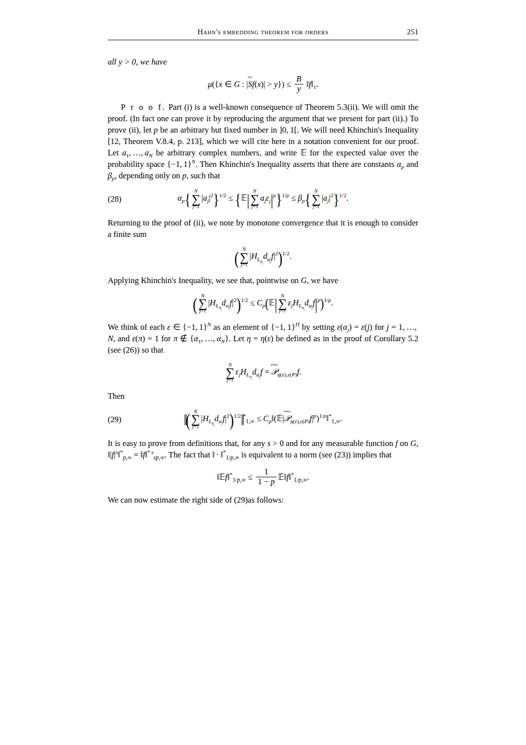Hahn's embedding theorem for orders 251
all y > 0, we have
μ({x ∈ G : |~S f(x)| > y}) ≤ By ‖f‖1.
P r o o f. Part (i) is a well-known consequence of Theorem 5.3(ii). We will omit the proof. (In fact one can prove it by reproducing the argument that we present for part (ii).) To prove (ii), let p be an arbitrary but fixed number in ]0, 1[. We will need Khinchin's Inequality [12, Theorem V.8.4, p. 213], which we will cite here in a notation convenient for our proof. Let a1, …, aN be arbitrary complex numbers, and write 𝔼 for the expected value over the probability space {−1, 1}N. Then Khinchin's Inequality asserts that there are constants αp and βp, depending only on p, such that
(28)
αp{N∑j=1|aj|2}1/2 ≤ {𝔼|N∑j=1 ajεj|p}1/p ≤ βp{N∑j=1|aj|2}1/2.
Returning to the proof of (ii), we note by monotone convergence that it is enough to consider a finite sum
(N∑j=1|HLαjdαjf|2)1/2.
Applying Khinchin's Inequality, we see that, pointwise on G, we have
(N∑j=1|HLαjdαjf|2)1/2 ≤ Cp(𝔼|N∑j=1 εjHLαjdαjf|p)1/p.
We think of each ε ∈ {−1, 1}N as an element of {−1, 1}Π by setting ε(αj) = ε(j) for j = 1, …, N, and ε(π) = 1 for π ∉ {α1, …, αN}. Let η = η(ε) be defined as in the proof of Corollary 5.2 (see (26)) so that
N∑j=1 εjHLαjdαjf = ~𝒫η(ε),ε(P)f.
Then
(29)
‖(N∑j=1|HLαjdαjf|2)1/2‖*1,∞ ≤ Cp‖(𝔼|~𝒫η(ε),ε(P)f|p)1/p‖*1,∞.
It is easy to prove from definitions that, for any s > 0 and for any measurable function f on G, ‖|f|s‖*p,∞ = ‖f‖* ssp,∞. The fact that ‖ · ‖*1/p,∞ is equivalent to a norm (see (23)) implies that
‖𝔼f‖*1/p,∞ ≤ 11 − p 𝔼‖f‖*1/p,∞.
We can now estimate the right side of (29)as follows: